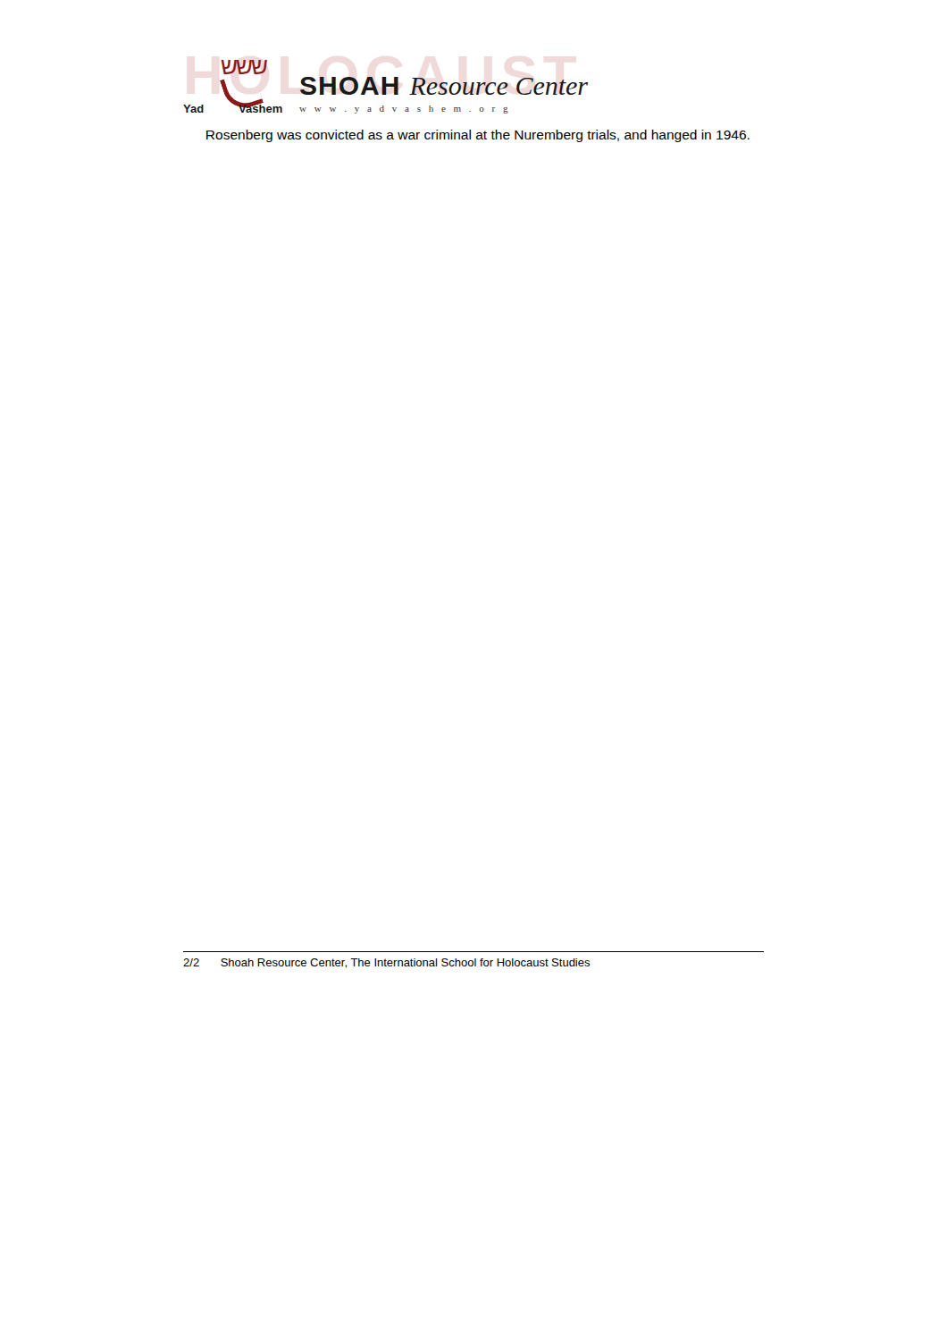HOLOCAUST
ששש Yad Vashem
SHOAH Resource Center
w w w . y a d v a s h e m . o r g
Rosenberg was convicted as a war criminal at the Nuremberg trials, and hanged in 1946.
2/2 Shoah Resource Center, The International School for Holocaust Studies